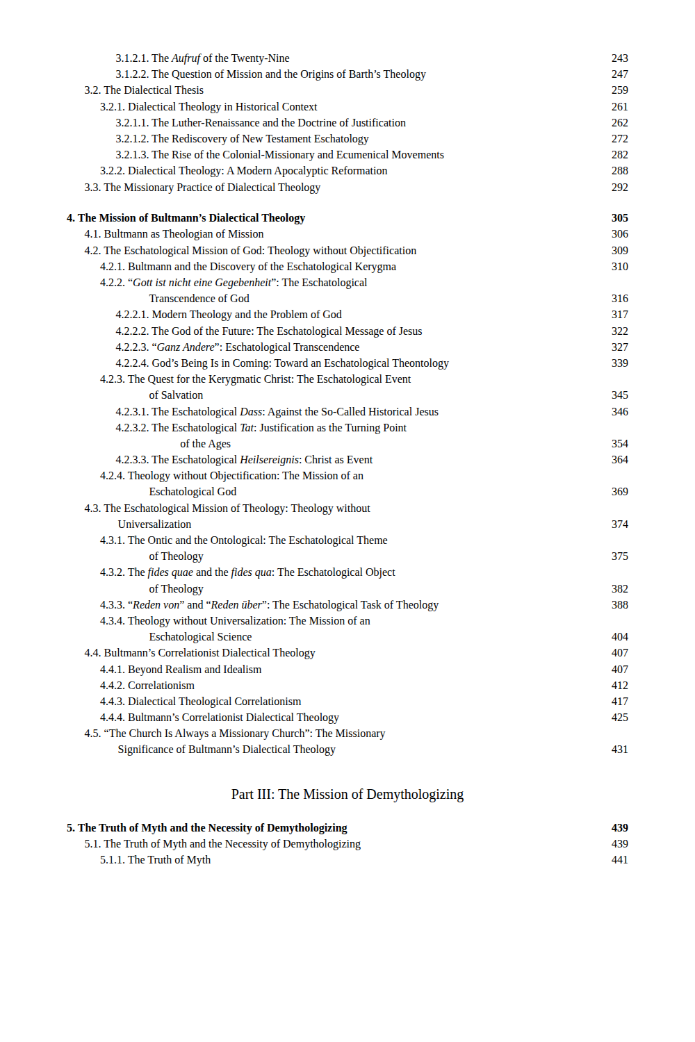3.1.2.1. The Aufruf of the Twenty-Nine 243
3.1.2.2. The Question of Mission and the Origins of Barth’s Theology 247
3.2. The Dialectical Thesis 259
3.2.1. Dialectical Theology in Historical Context 261
3.2.1.1. The Luther-Renaissance and the Doctrine of Justification 262
3.2.1.2. The Rediscovery of New Testament Eschatology 272
3.2.1.3. The Rise of the Colonial-Missionary and Ecumenical Movements 282
3.2.2. Dialectical Theology: A Modern Apocalyptic Reformation 288
3.3. The Missionary Practice of Dialectical Theology 292
4. The Mission of Bultmann’s Dialectical Theology 305
4.1. Bultmann as Theologian of Mission 306
4.2. The Eschatological Mission of God: Theology without Objectification 309
4.2.1. Bultmann and the Discovery of the Eschatological Kerygma 310
4.2.2. “Gott ist nicht eine Gegebenheit”: The Eschatological Transcendence of God 316
4.2.2.1. Modern Theology and the Problem of God 317
4.2.2.2. The God of the Future: The Eschatological Message of Jesus 322
4.2.2.3. “Ganz Andere”: Eschatological Transcendence 327
4.2.2.4. God’s Being Is in Coming: Toward an Eschatological Theontology 339
4.2.3. The Quest for the Kerygmatic Christ: The Eschatological Event of Salvation 345
4.2.3.1. The Eschatological Dass: Against the So-Called Historical Jesus 346
4.2.3.2. The Eschatological Tat: Justification as the Turning Point of the Ages 354
4.2.3.3. The Eschatological Heilsereignis: Christ as Event 364
4.2.4. Theology without Objectification: The Mission of an Eschatological God 369
4.3. The Eschatological Mission of Theology: Theology without Universalization 374
4.3.1. The Ontic and the Ontological: The Eschatological Theme of Theology 375
4.3.2. The fides quae and the fides qua: The Eschatological Object of Theology 382
4.3.3. “Reden von” and “Reden über”: The Eschatological Task of Theology 388
4.3.4. Theology without Universalization: The Mission of an Eschatological Science 404
4.4. Bultmann’s Correlationist Dialectical Theology 407
4.4.1. Beyond Realism and Idealism 407
4.4.2. Correlationism 412
4.4.3. Dialectical Theological Correlationism 417
4.4.4. Bultmann’s Correlationist Dialectical Theology 425
4.5. “The Church Is Always a Missionary Church”: The Missionary Significance of Bultmann’s Dialectical Theology 431
Part III: The Mission of Demythologizing
5. The Truth of Myth and the Necessity of Demythologizing 439
5.1. The Truth of Myth and the Necessity of Demythologizing 439
5.1.1. The Truth of Myth 441